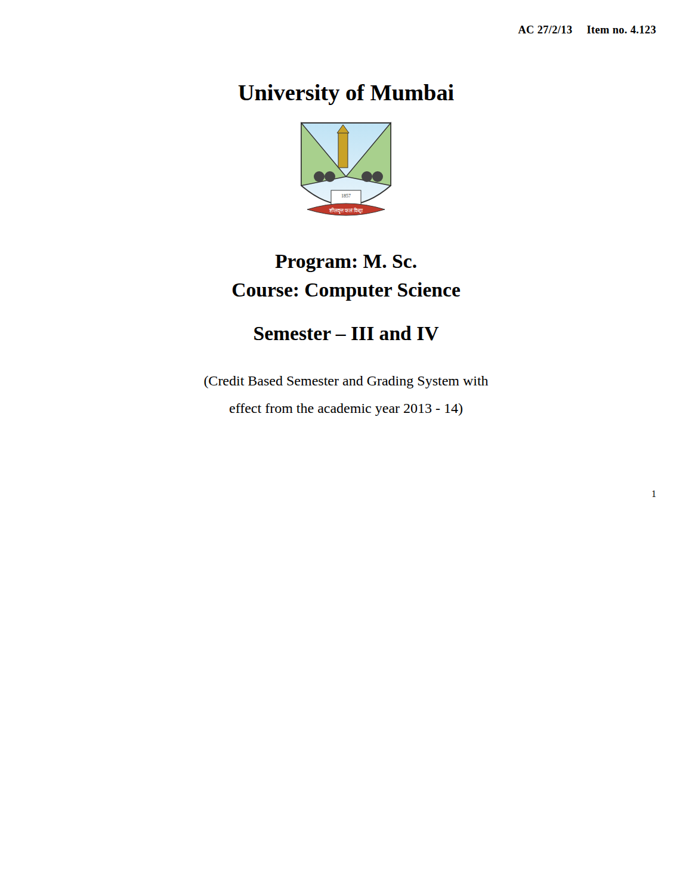AC 27/2/13 Item no. 4.123
University of Mumbai
Program: M. Sc.
Course: Computer Science
Semester – III and IV
(Credit Based Semester and Grading System with effect from the academic year 2013 - 14)
1